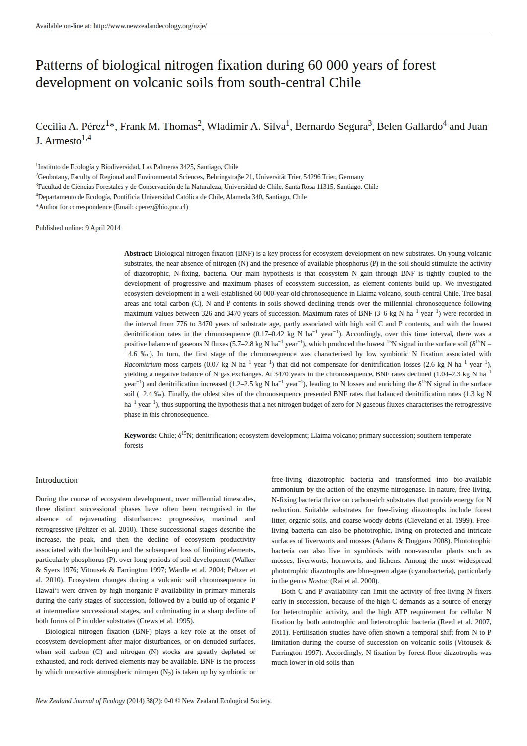Available on-line at: http://www.newzealandecology.org/nzje/
Patterns of biological nitrogen fixation during 60 000 years of forest development on volcanic soils from south-central Chile
Cecilia A. Pérez1*, Frank M. Thomas2, Wladimir A. Silva1, Bernardo Segura3, Belen Gallardo4 and Juan J. Armesto1,4
1Instituto de Ecología y Biodiversidad, Las Palmeras 3425, Santiago, Chile
2Geobotany, Faculty of Regional and Environmental Sciences, Behringstraβe 21, Universität Trier, 54296 Trier, Germany
3Facultad de Ciencias Forestales y de Conservación de la Naturaleza, Universidad de Chile, Santa Rosa 11315, Santiago, Chile
4Departamento de Ecología, Pontificia Universidad Católica de Chile, Alameda 340, Santiago, Chile
*Author for correspondence (Email: cperez@bio.puc.cl)
Published online: 9 April 2014
Abstract: Biological nitrogen fixation (BNF) is a key process for ecosystem development on new substrates. On young volcanic substrates, the near absence of nitrogen (N) and the presence of available phosphorus (P) in the soil should stimulate the activity of diazotrophic, N-fixing, bacteria. Our main hypothesis is that ecosystem N gain through BNF is tightly coupled to the development of progressive and maximum phases of ecosystem succession, as element contents build up. We investigated ecosystem development in a well-established 60 000-year-old chronosequence in Llaima volcano, south-central Chile. Tree basal areas and total carbon (C), N and P contents in soils showed declining trends over the millennial chronosequence following maximum values between 326 and 3470 years of succession. Maximum rates of BNF (3–6 kg N ha−1 year−1) were recorded in the interval from 776 to 3470 years of substrate age, partly associated with high soil C and P contents, and with the lowest denitrification rates in the chronosequence (0.17–0.42 kg N ha−1 year−1). Accordingly, over this time interval, there was a positive balance of gaseous N fluxes (5.7–2.8 kg N ha−1 year−1), which produced the lowest 15N signal in the surface soil (δ15N = −4.6 ‰). In turn, the first stage of the chronosequence was characterised by low symbiotic N fixation associated with Racomitrium moss carpets (0.07 kg N ha−1 year−1) that did not compensate for denitrification losses (2.6 kg N ha−1 year−1), yielding a negative balance of N gas exchanges. At 3470 years in the chronosequence, BNF rates declined (1.04–2.3 kg N ha−1 year−1) and denitrification increased (1.2–2.5 kg N ha−1 year−1), leading to N losses and enriching the δ15N signal in the surface soil (−2.4 ‰). Finally, the oldest sites of the chronosequence presented BNF rates that balanced denitrification rates (1.3 kg N ha−1 year−1), thus supporting the hypothesis that a net nitrogen budget of zero for N gaseous fluxes characterises the retrogressive phase in this chronosequence.
Keywords: Chile; δ15N; denitrification; ecosystem development; Llaima volcano; primary succession; southern temperate forests
Introduction
During the course of ecosystem development, over millennial timescales, three distinct successional phases have often been recognised in the absence of rejuvenating disturbances: progressive, maximal and retrogressive (Peltzer et al. 2010). These successional stages describe the increase, the peak, and then the decline of ecosystem productivity associated with the build-up and the subsequent loss of limiting elements, particularly phosphorus (P), over long periods of soil development (Walker & Syers 1976; Vitousek & Farrington 1997; Wardle et al. 2004; Peltzer et al. 2010). Ecosystem changes during a volcanic soil chronosequence in Hawai‘i were driven by high inorganic P availability in primary minerals during the early stages of succession, followed by a build-up of organic P at intermediate successional stages, and culminating in a sharp decline of both forms of P in older substrates (Crews et al. 1995).
Biological nitrogen fixation (BNF) plays a key role at the onset of ecosystem development after major disturbances, or on denuded surfaces, when soil carbon (C) and nitrogen (N) stocks are greatly depleted or exhausted, and rock-derived elements may be available. BNF is the process by which unreactive atmospheric nitrogen (N2) is taken up by symbiotic or free-living diazotrophic bacteria and transformed into bio-available ammonium by the action of the enzyme nitrogenase. In nature, free-living, N-fixing bacteria thrive on carbon-rich substrates that provide energy for N reduction. Suitable substrates for free-living diazotrophs include forest litter, organic soils, and coarse woody debris (Cleveland et al. 1999). Free-living bacteria can also be phototrophic, living on protected and intricate surfaces of liverworts and mosses (Adams & Duggans 2008). Phototrophic bacteria can also live in symbiosis with non-vascular plants such as mosses, liverworts, hornworts, and lichens. Among the most widespread phototrophic diazotrophs are blue-green algae (cyanobacteria), particularly in the genus Nostoc (Rai et al. 2000).
Both C and P availability can limit the activity of free-living N fixers early in succession, because of the high C demands as a source of energy for heterotrophic activity, and the high ATP requirement for cellular N fixation by both autotrophic and heterotrophic bacteria (Reed et al. 2007, 2011). Fertilisation studies have often shown a temporal shift from N to P limitation during the course of succession on volcanic soils (Vitousek & Farrington 1997). Accordingly, N fixation by forest-floor diazotrophs was much lower in old soils than
New Zealand Journal of Ecology (2014) 38(2): 0-0 © New Zealand Ecological Society.